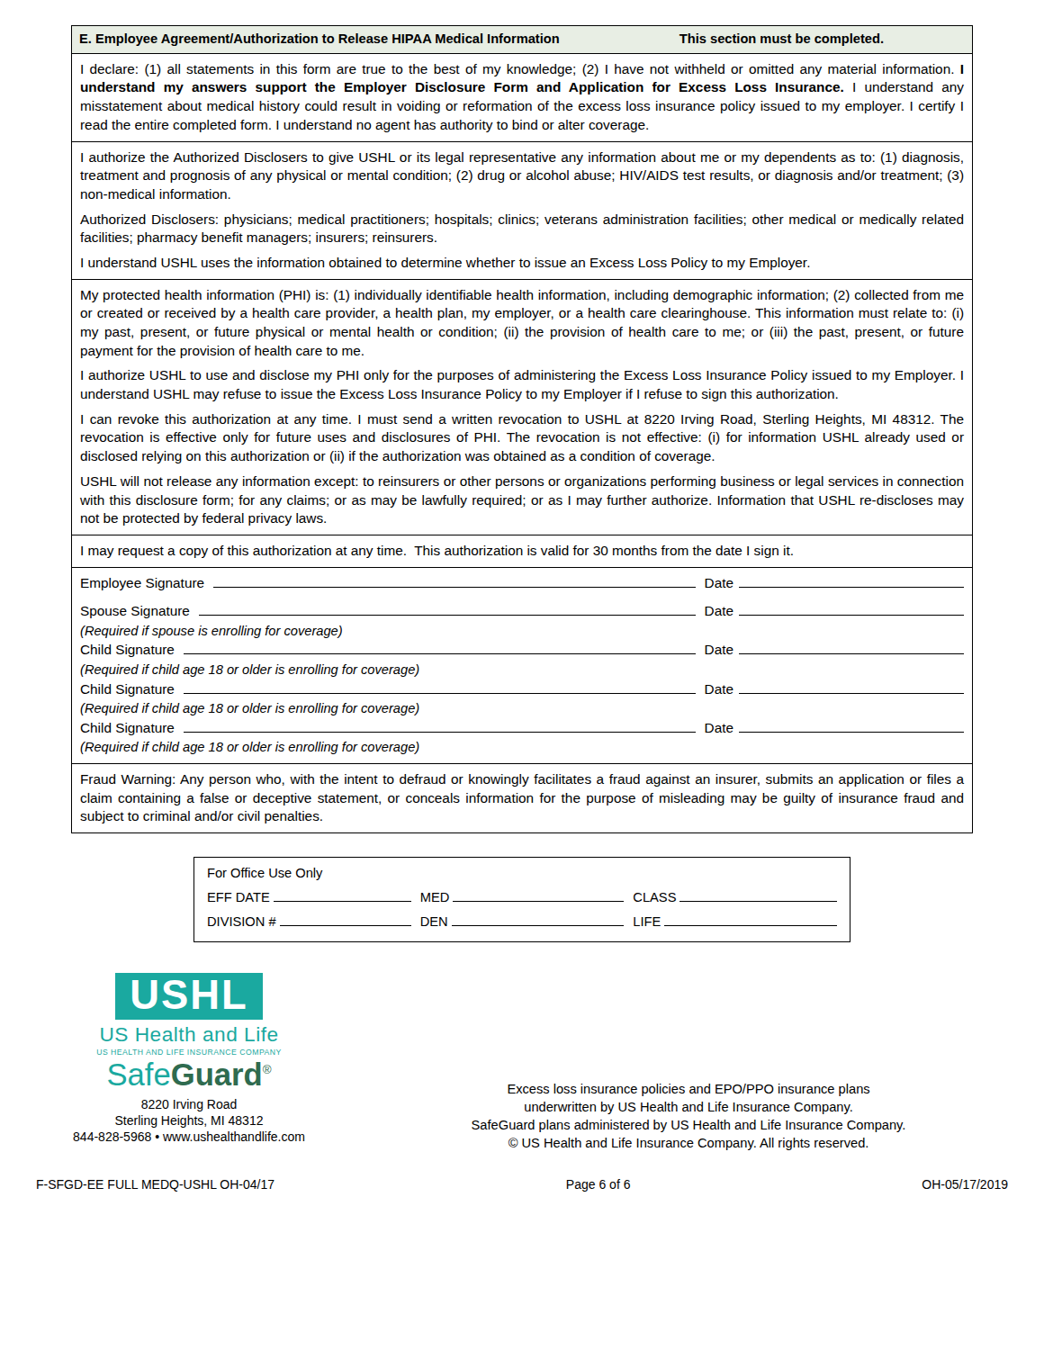E. Employee Agreement/Authorization to Release HIPAA Medical Information This section must be completed.
I declare: (1) all statements in this form are true to the best of my knowledge; (2) I have not withheld or omitted any material information. I understand my answers support the Employer Disclosure Form and Application for Excess Loss Insurance. I understand any misstatement about medical history could result in voiding or reformation of the excess loss insurance policy issued to my employer. I certify I read the entire completed form. I understand no agent has authority to bind or alter coverage.
I authorize the Authorized Disclosers to give USHL or its legal representative any information about me or my dependents as to: (1) diagnosis, treatment and prognosis of any physical or mental condition; (2) drug or alcohol abuse; HIV/AIDS test results, or diagnosis and/or treatment; (3) non-medical information.
Authorized Disclosers: physicians; medical practitioners; hospitals; clinics; veterans administration facilities; other medical or medically related facilities; pharmacy benefit managers; insurers; reinsurers.
I understand USHL uses the information obtained to determine whether to issue an Excess Loss Policy to my Employer.
My protected health information (PHI) is: (1) individually identifiable health information, including demographic information; (2) collected from me or created or received by a health care provider, a health plan, my employer, or a health care clearinghouse. This information must relate to: (i) my past, present, or future physical or mental health or condition; (ii) the provision of health care to me; or (iii) the past, present, or future payment for the provision of health care to me.
I authorize USHL to use and disclose my PHI only for the purposes of administering the Excess Loss Insurance Policy issued to my Employer. I understand USHL may refuse to issue the Excess Loss Insurance Policy to my Employer if I refuse to sign this authorization.
I can revoke this authorization at any time. I must send a written revocation to USHL at 8220 Irving Road, Sterling Heights, MI 48312. The revocation is effective only for future uses and disclosures of PHI. The revocation is not effective: (i) for information USHL already used or disclosed relying on this authorization or (ii) if the authorization was obtained as a condition of coverage.
USHL will not release any information except: to reinsurers or other persons or organizations performing business or legal services in connection with this disclosure form; for any claims; or as may be lawfully required; or as I may further authorize. Information that USHL re-discloses may not be protected by federal privacy laws.
I may request a copy of this authorization at any time. This authorization is valid for 30 months from the date I sign it.
Employee Signature Date
Spouse Signature Date
(Required if spouse is enrolling for coverage)
Child Signature Date
(Required if child age 18 or older is enrolling for coverage)
Child Signature Date
(Required if child age 18 or older is enrolling for coverage)
Child Signature Date
(Required if child age 18 or older is enrolling for coverage)
Fraud Warning: Any person who, with the intent to defraud or knowingly facilitates a fraud against an insurer, submits an application or files a claim containing a false or deceptive statement, or conceals information for the purpose of misleading may be guilty of insurance fraud and subject to criminal and/or civil penalties.
For Office Use Only
EFF DATE
MED
CLASS
DIVISION #
DEN
LIFE
USHL
US Health and Life
US HEALTH AND LIFE INSURANCE COMPANY
Safe Guard®
8220 Irving Road
Sterling Heights, MI 48312
844-828-5968 • www.ushealthandlife.com
Excess loss insurance policies and EPO/PPO insurance plans
underwritten by US Health and Life Insurance Company.
SafeGuard plans administered by US Health and Life Insurance Company.
© US Health and Life Insurance Company. All rights reserved.
F-SFGD-EE FULL MEDQ-USHL OH-04/17
Page 6 of 6
OH-05/17/2019